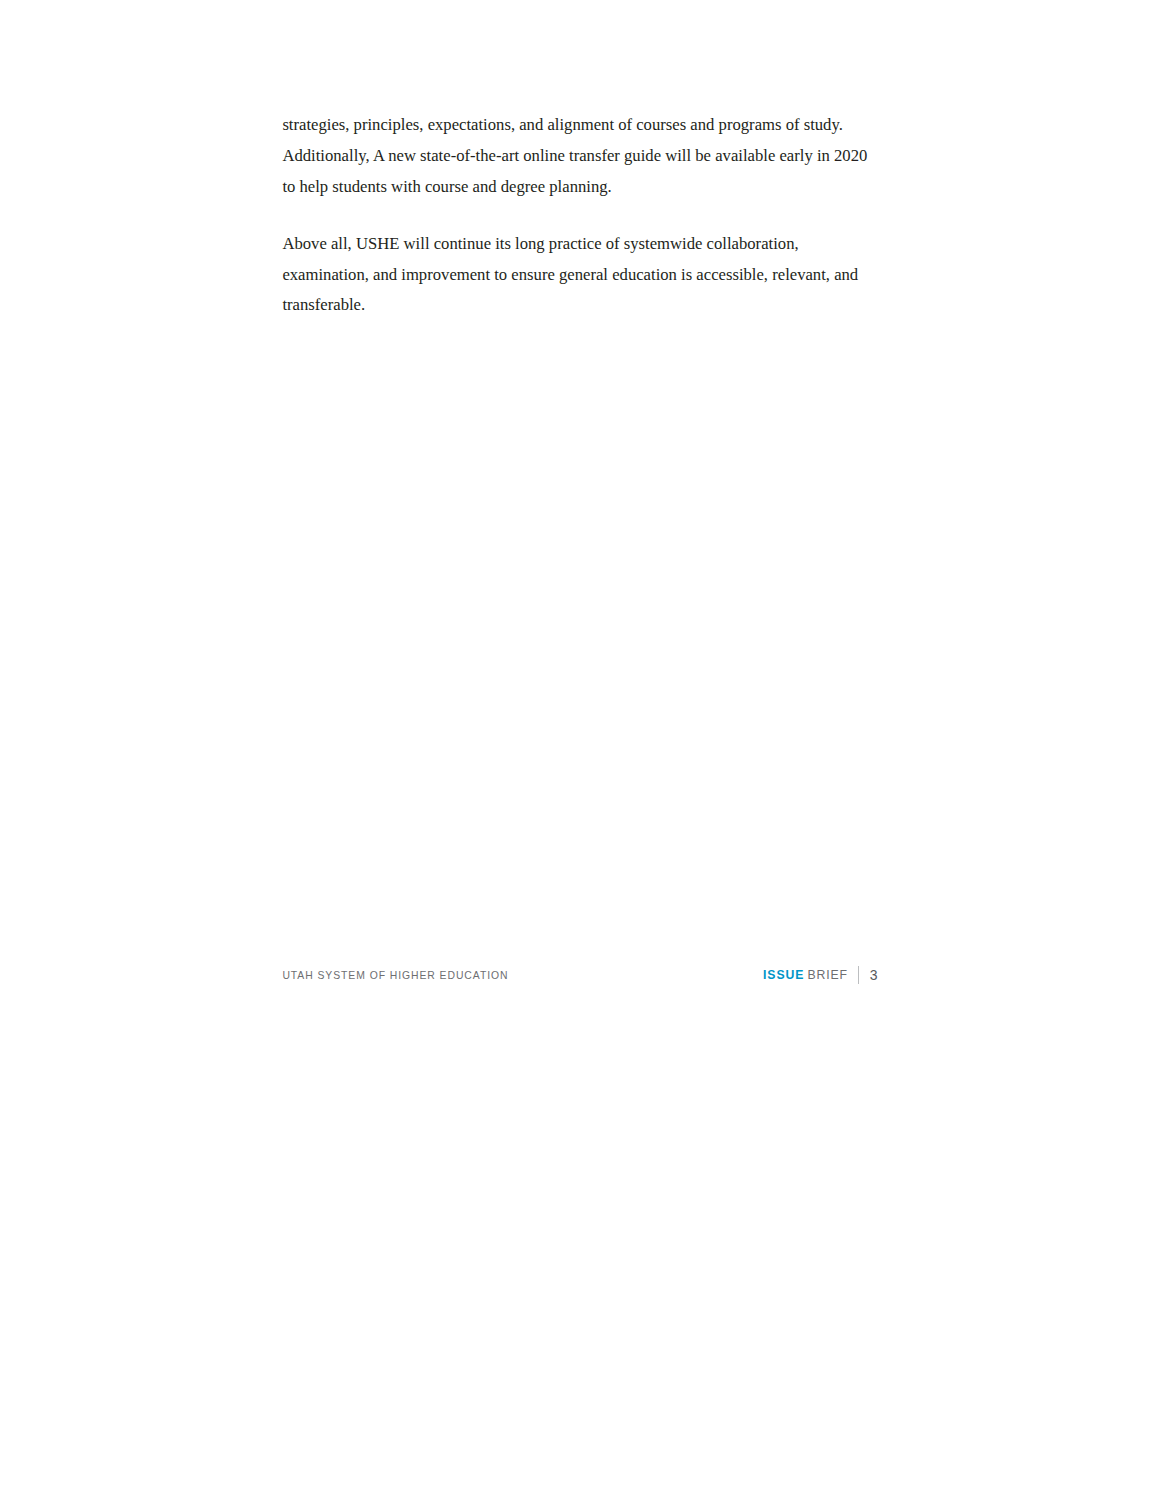strategies, principles, expectations, and alignment of courses and programs of study. Additionally, A new state-of-the-art online transfer guide will be available early in 2020 to help students with course and degree planning.
Above all, USHE will continue its long practice of systemwide collaboration, examination, and improvement to ensure general education is accessible, relevant, and transferable.
Utah System of Higher Education
Issue Brief 3